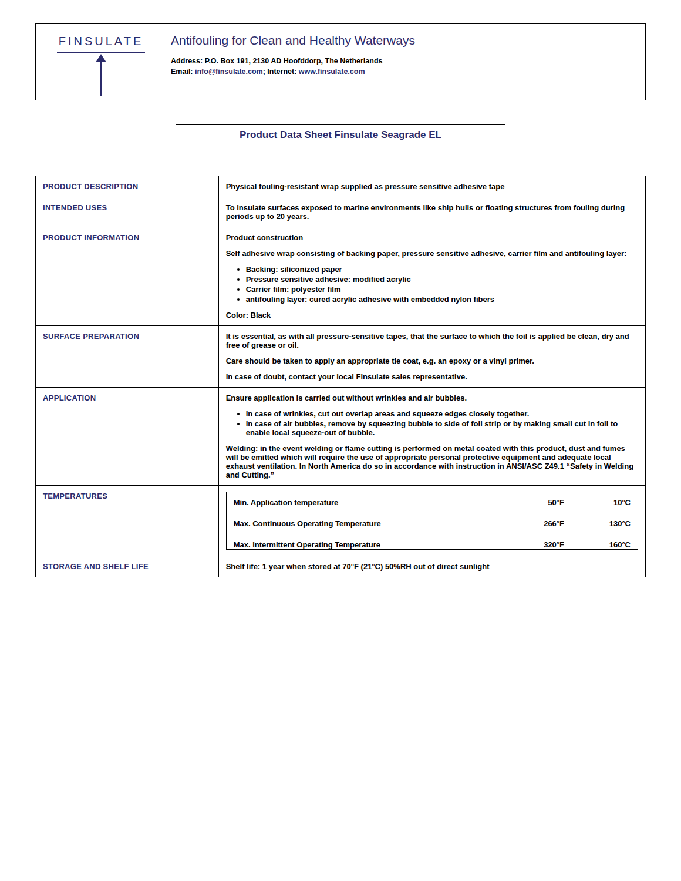FINSULATE
Antifouling for Clean and Healthy Waterways
Address: P.O. Box 191, 2130 AD Hoofddorp, The Netherlands
Email: info@finsulate.com; Internet: www.finsulate.com
Product Data Sheet Finsulate Seagrade EL
| PRODUCT DESCRIPTION | Physical fouling-resistant wrap supplied as pressure sensitive adhesive tape |
| INTENDED USES | To insulate surfaces exposed to marine environments like ship hulls or floating structures from fouling during periods up to 20 years. |
| PRODUCT INFORMATION | Product construction Self adhesive wrap consisting of backing paper, pressure sensitive adhesive, carrier film and antifouling layer: Backing: siliconized paper Pressure sensitive adhesive: modified acrylic Carrier film: polyester film antifouling layer: cured acrylic adhesive with embedded nylon fibers Color: Black |
| SURFACE PREPARATION | It is essential, as with all pressure-sensitive tapes, that the surface to which the foil is applied be clean, dry and free of grease or oil. Care should be taken to apply an appropriate tie coat, e.g. an epoxy or a vinyl primer. In case of doubt, contact your local Finsulate sales representative. |
| APPLICATION | Ensure application is carried out without wrinkles and air bubbles. In case of wrinkles, cut out overlap areas and squeeze edges closely together. In case of air bubbles, remove by squeezing bubble to side of foil strip or by making small cut in foil to enable local squeeze-out of bubble. Welding: in the event welding or flame cutting is performed on metal coated with this product, dust and fumes will be emitted which will require the use of appropriate personal protective equipment and adequate local exhaust ventilation. In North America do so in accordance with instruction in ANSI/ASC Z49.1 “Safety in Welding and Cutting.” |
| TEMPERATURES | / Min. Application temperature / 50°F / 10°C / / Max. Continuous Operating Temperature / 266°F / 130°C / / Max. Intermittent Operating Temperature / 320°F / 160°C / |
| STORAGE AND SHELF LIFE | Shelf life: 1 year when stored at 70°F (21°C) 50%RH out of direct sunlight |